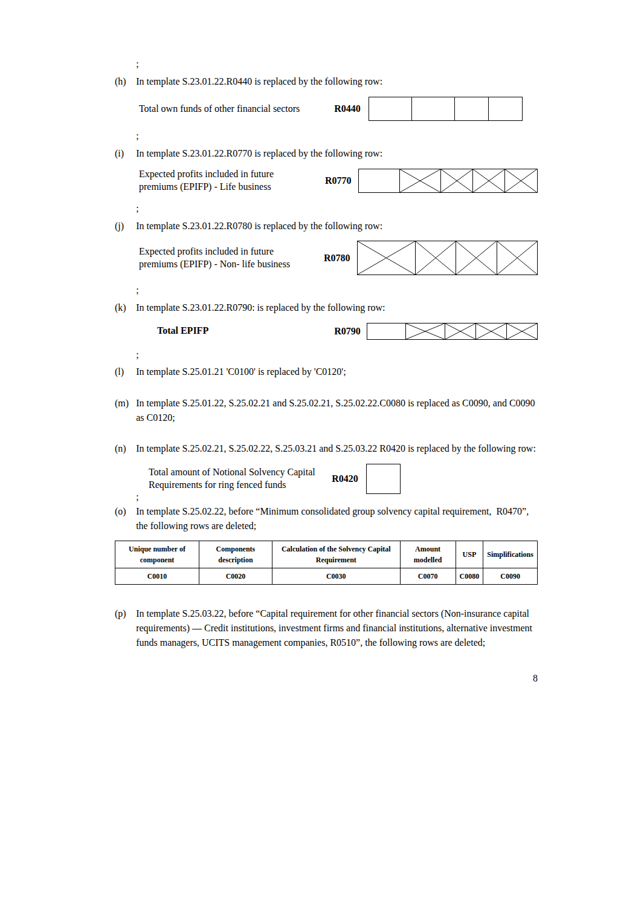;
(h)
In template S.23.01.22.R0440 is replaced by the following row:
Total own funds of other financial sectors
R0440
;
(i)
In template S.23.01.22.R0770 is replaced by the following row:
Expected profits included in future premiums (EPIFP) - Life business
R0770
;
(j)
In template S.23.01.22.R0780 is replaced by the following row:
Expected profits included in future premiums (EPIFP) - Non- life business
R0780
;
(k)
In template S.23.01.22.R0790: is replaced by the following row:
Total EPIFP
R0790
;
(l)
In template S.25.01.21 'C0100' is replaced by 'C0120';
(m)
In template S.25.01.22, S.25.02.21 and S.25.02.21, S.25.02.22.C0080 is replaced as C0090, and C0090 as C0120;
(n)
In template S.25.02.21, S.25.02.22, S.25.03.21 and S.25.03.22 R0420 is replaced by the following row:
Total amount of Notional Solvency Capital Requirements for ring fenced funds
R0420
;
(o)
In template S.25.02.22, before “Minimum consolidated group solvency capital requirement, R0470”, the following rows are deleted;
| Unique number of component | Components description | Calculation of the Solvency Capital Requirement | Amount modelled | USP | Simplifications |
| --- | --- | --- | --- | --- | --- |
| C0010 | C0020 | C0030 | C0070 | C0080 | C0090 |
(p)
In template S.25.03.22, before “Capital requirement for other financial sectors (Non-insurance capital requirements) — Credit institutions, investment firms and financial institutions, alternative investment funds managers, UCITS management companies, R0510”, the following rows are deleted;
8